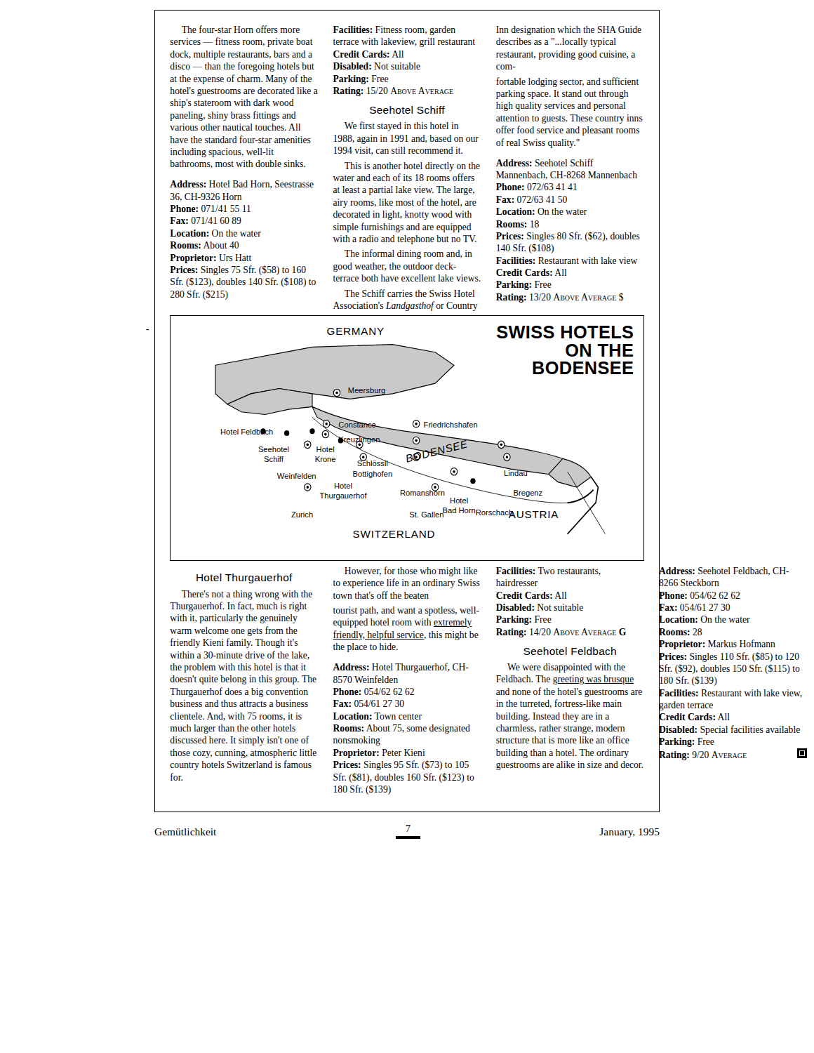-
The four-star Horn offers more services — fitness room, private boat dock, multiple restaurants, bars and a disco — than the foregoing hotels but at the expense of charm. Many of the hotel's guestrooms are decorated like a ship's stateroom with dark wood paneling, shiny brass fittings and various other nautical touches. All have the standard four-star amenities including spacious, well-lit bathrooms, most with double sinks.
Address: Hotel Bad Horn, Seestrasse 36, CH-9326 Horn
Phone: 071/41 55 11
Fax: 071/41 60 89
Location: On the water
Rooms: About 40
Proprietor: Urs Hatt
Prices: Singles 75 Sfr. ($58) to 160 Sfr. ($123), doubles 140 Sfr. ($108) to 280 Sfr. ($215)
Facilities: Fitness room, garden terrace with lakeview, grill restaurant
Credit Cards: All
Disabled: Not suitable
Parking: Free
Rating: 15/20 Above Average
Seehotel Schiff
We first stayed in this hotel in 1988, again in 1991 and, based on our 1994 visit, can still recommend it.
This is another hotel directly on the water and each of its 18 rooms offers at least a partial lake view. The large, airy rooms, like most of the hotel, are decorated in light, knotty wood with simple furnishings and are equipped with a radio and telephone but no TV.
The informal dining room and, in good weather, the outdoor deck-terrace both have excellent lake views.
The Schiff carries the Swiss Hotel Association's Landgasthof or Country Inn designation which the SHA Guide describes as a "...locally typical restaurant, providing good cuisine, a com-
fortable lodging sector, and sufficient parking space. It stand out through high quality services and personal attention to guests. These country inns offer food service and pleasant rooms of real Swiss quality."
Address: Seehotel Schiff Mannenbach, CH-8268 Mannenbach
Phone: 072/63 41 41
Fax: 072/63 41 50
Location: On the water
Rooms: 18
Prices: Singles 80 Sfr. ($62), doubles 140 Sfr. ($108)
Facilities: Restaurant with lake view
Credit Cards: All
Parking: Free
Rating: 13/20 Above Average $
SWISS HOTELS
ON THE
BODENSEE
GERMANY
Meersburg
Constance
Kreuzlingen
Friedrichshafen
Hotel Feldbach
Seehotel
Schiff
Hotel
Krone
Schlössli
Bottighofen
BODENSEE
Weinfelden
Hotel
Thurgauerhof
Romanshorn
Hotel
Bad Horn
Lindau
Bregenz
AUSTRIA
Rorschach
St. Gallen
Zurich
SWITZERLAND
Hotel Thurgauerhof
There's not a thing wrong with the Thurgauerhof. In fact, much is right with it, particularly the genuinely warm welcome one gets from the friendly Kieni family. Though it's within a 30-minute drive of the lake, the problem with this hotel is that it doesn't quite belong in this group. The Thurgauerhof does a big convention business and thus attracts a business clientele. And, with 75 rooms, it is much larger than the other hotels discussed here. It simply isn't one of those cozy, cunning, atmospheric little country hotels Switzerland is famous for.
However, for those who might like to experience life in an ordinary Swiss town that's off the beaten
tourist path, and want a spotless, well-equipped hotel room with extremely friendly, helpful service, this might be the place to hide.
Address: Hotel Thurgauerhof, CH-8570 Weinfelden
Phone: 054/62 62 62
Fax: 054/61 27 30
Location: Town center
Rooms: About 75, some designated nonsmoking
Proprietor: Peter Kieni
Prices: Singles 95 Sfr. ($73) to 105 Sfr. ($81), doubles 160 Sfr. ($123) to 180 Sfr. ($139)
Facilities: Two restaurants, hairdresser
Credit Cards: All
Disabled: Not suitable
Parking: Free
Rating: 14/20 Above Average G
Seehotel Feldbach
We were disappointed with the Feldbach. The greeting was brusque and none of the hotel's guestrooms are in the turreted, fortress-like main building. Instead they are in a charmless, rather strange, modern structure that is more like an office building than a hotel. The ordinary guestrooms are alike in size and decor.
Address: Seehotel Feldbach, CH-8266 Steckborn
Phone: 054/62 62 62
Fax: 054/61 27 30
Location: On the water
Rooms: 28
Proprietor: Markus Hofmann
Prices: Singles 110 Sfr. ($85) to 120 Sfr. ($92), doubles 150 Sfr. ($115) to 180 Sfr. ($139)
Facilities: Restaurant with lake view, garden terrace
Credit Cards: All
Disabled: Special facilities available
Parking: Free
Rating: 9/20 Average
Gemütlichkeit
7
January, 1995